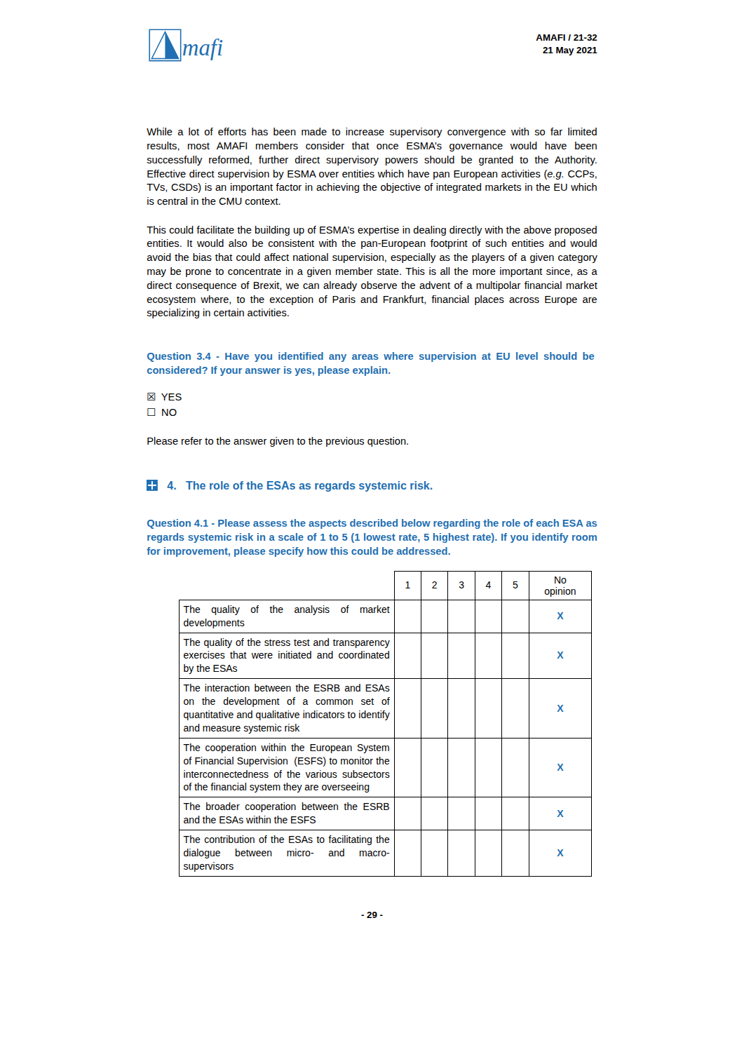mafi
AMAFI / 21-32
21 May 2021
While a lot of efforts has been made to increase supervisory convergence with so far limited results, most AMAFI members consider that once ESMA’s governance would have been successfully reformed, further direct supervisory powers should be granted to the Authority. Effective direct supervision by ESMA over entities which have pan European activities (e.g. CCPs, TVs, CSDs) is an important factor in achieving the objective of integrated markets in the EU which is central in the CMU context.
This could facilitate the building up of ESMA’s expertise in dealing directly with the above proposed entities. It would also be consistent with the pan-European footprint of such entities and would avoid the bias that could affect national supervision, especially as the players of a given category may be prone to concentrate in a given member state. This is all the more important since, as a direct consequence of Brexit, we can already observe the advent of a multipolar financial market ecosystem where, to the exception of Paris and Frankfurt, financial places across Europe are specializing in certain activities.
Question 3.4 - Have you identified any areas where supervision at EU level should be considered? If your answer is yes, please explain.
☒ YES
☐ NO
Please refer to the answer given to the previous question.
4. The role of the ESAs as regards systemic risk.
Question 4.1 - Please assess the aspects described below regarding the role of each ESA as regards systemic risk in a scale of 1 to 5 (1 lowest rate, 5 highest rate). If you identify room for improvement, please specify how this could be addressed.
| | 1 | 2 | 3 | 4 | 5 | No opinion |
| --- | --- | --- | --- | --- | --- | --- |
| The quality of the analysis of market developments | | | | | | X |
| The quality of the stress test and transparency exercises that were initiated and coordinated by the ESAs | | | | | | X |
| The interaction between the ESRB and ESAs on the development of a common set of quantitative and qualitative indicators to identify and measure systemic risk | | | | | | X |
| The cooperation within the European System of Financial Supervision (ESFS) to monitor the interconnectedness of the various subsectors of the financial system they are overseeing | | | | | | X |
| The broader cooperation between the ESRB and the ESAs within the ESFS | | | | | | X |
| The contribution of the ESAs to facilitating the dialogue between micro- and macro-supervisors | | | | | | X |
- 29 -